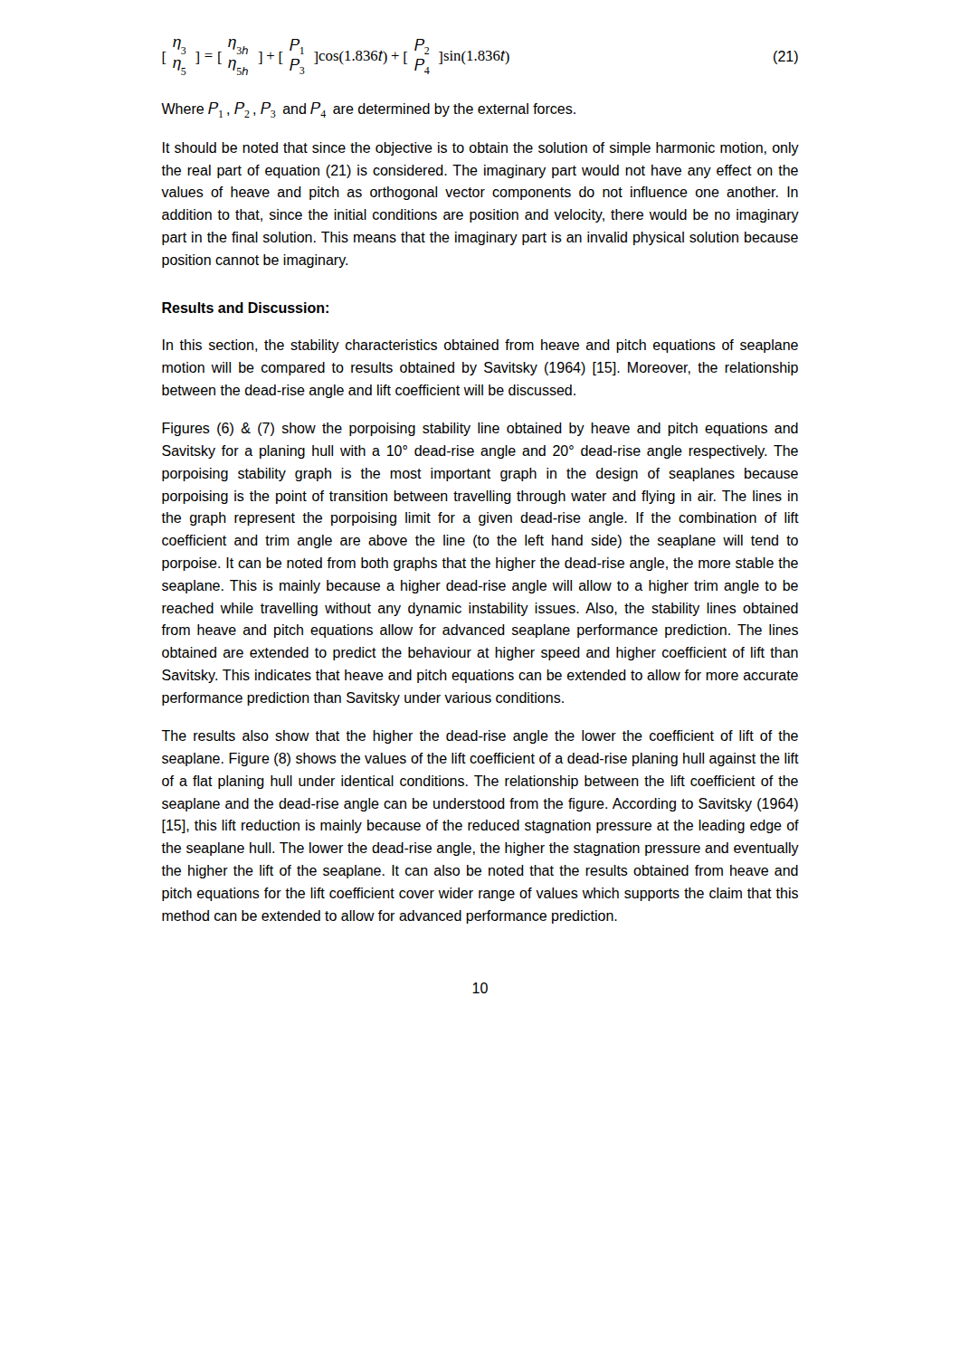[ η3 η5 ] = [ η3h η5h ] + [ P1 P3 ] cos ( 1.836 t ) + [ P2 P4 ] sin ( 1.836 t )
(21)
Where P1, P2, P3 and P4 are determined by the external forces.
It should be noted that since the objective is to obtain the solution of simple harmonic motion, only the real part of equation (21) is considered. The imaginary part would not have any effect on the values of heave and pitch as orthogonal vector components do not influence one another. In addition to that, since the initial conditions are position and velocity, there would be no imaginary part in the final solution. This means that the imaginary part is an invalid physical solution because position cannot be imaginary.
Results and Discussion:
In this section, the stability characteristics obtained from heave and pitch equations of seaplane motion will be compared to results obtained by Savitsky (1964) [15]. Moreover, the relationship between the dead-rise angle and lift coefficient will be discussed.
Figures (6) & (7) show the porpoising stability line obtained by heave and pitch equations and Savitsky for a planing hull with a 10° dead-rise angle and 20° dead-rise angle respectively. The porpoising stability graph is the most important graph in the design of seaplanes because porpoising is the point of transition between travelling through water and flying in air. The lines in the graph represent the porpoising limit for a given dead-rise angle. If the combination of lift coefficient and trim angle are above the line (to the left hand side) the seaplane will tend to porpoise. It can be noted from both graphs that the higher the dead-rise angle, the more stable the seaplane. This is mainly because a higher dead-rise angle will allow to a higher trim angle to be reached while travelling without any dynamic instability issues. Also, the stability lines obtained from heave and pitch equations allow for advanced seaplane performance prediction. The lines obtained are extended to predict the behaviour at higher speed and higher coefficient of lift than Savitsky. This indicates that heave and pitch equations can be extended to allow for more accurate performance prediction than Savitsky under various conditions.
The results also show that the higher the dead-rise angle the lower the coefficient of lift of the seaplane. Figure (8) shows the values of the lift coefficient of a dead-rise planing hull against the lift of a flat planing hull under identical conditions. The relationship between the lift coefficient of the seaplane and the dead-rise angle can be understood from the figure. According to Savitsky (1964) [15], this lift reduction is mainly because of the reduced stagnation pressure at the leading edge of the seaplane hull. The lower the dead-rise angle, the higher the stagnation pressure and eventually the higher the lift of the seaplane. It can also be noted that the results obtained from heave and pitch equations for the lift coefficient cover wider range of values which supports the claim that this method can be extended to allow for advanced performance prediction.
10